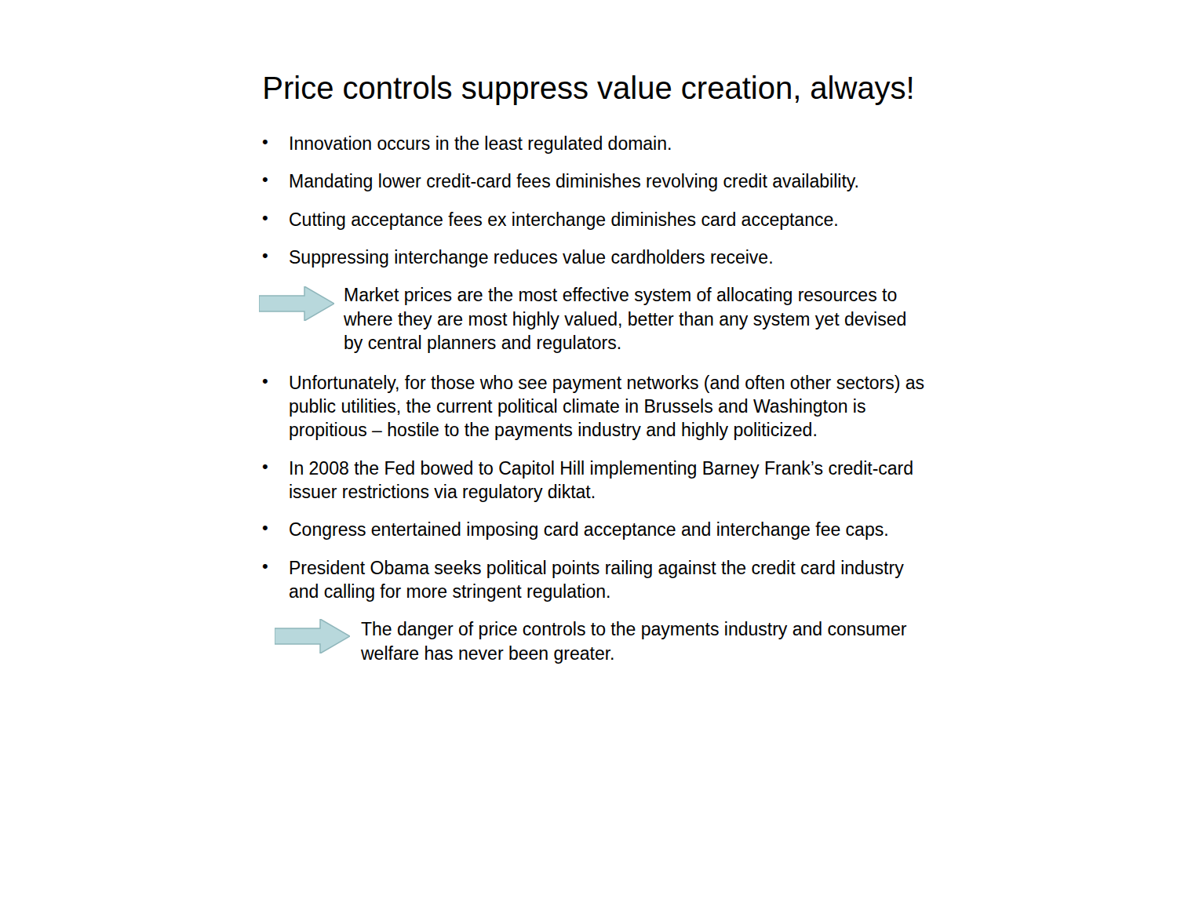Price controls suppress value creation, always!
Innovation occurs in the least regulated domain.
Mandating lower credit-card fees diminishes revolving credit availability.
Cutting acceptance fees ex interchange diminishes card acceptance.
Suppressing interchange reduces value cardholders receive.
Market prices are the most effective system of allocating resources to where they are most highly valued, better than any system yet devised by central planners and regulators.
Unfortunately, for those who see payment networks (and often other sectors) as public utilities, the current political climate in Brussels and Washington is propitious – hostile to the payments industry and highly politicized.
In 2008 the Fed bowed to Capitol Hill implementing Barney Frank’s credit-card issuer restrictions via regulatory diktat.
Congress entertained imposing card acceptance and interchange fee caps.
President Obama seeks political points railing against the credit card industry and calling for more stringent regulation.
The danger of price controls to the payments industry and consumer welfare has never been greater.